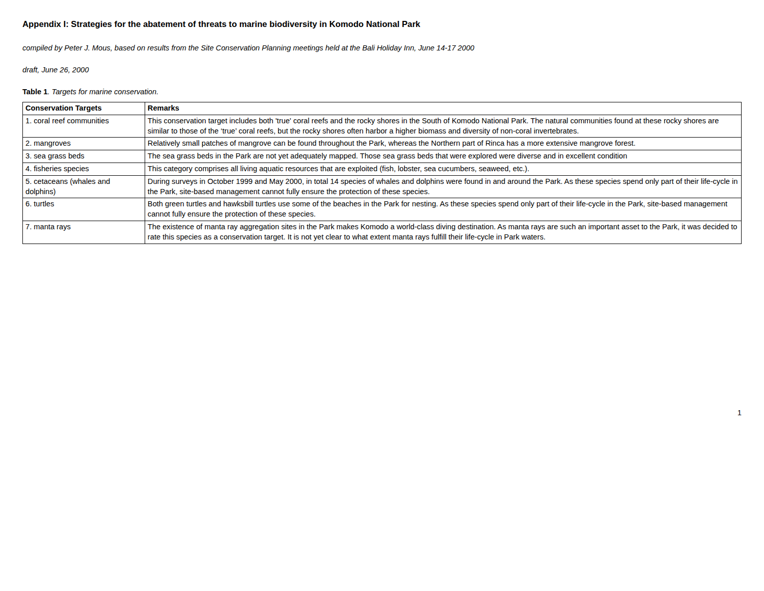Appendix I: Strategies for the abatement of threats to marine biodiversity in Komodo National Park
compiled by Peter J. Mous, based on results from the Site Conservation Planning meetings held at the Bali Holiday Inn, June 14-17 2000
draft, June 26, 2000
Table 1. Targets for marine conservation.
| Conservation Targets | Remarks |
| --- | --- |
| 1. coral reef communities | This conservation target includes both 'true' coral reefs and the rocky shores in the South of Komodo National Park. The natural communities found at these rocky shores are similar to those of the ‘true’ coral reefs, but the rocky shores often harbor a higher biomass and diversity of non-coral invertebrates. |
| 2. mangroves | Relatively small patches of mangrove can be found throughout the Park, whereas the Northern part of Rinca has a more extensive mangrove forest. |
| 3. sea grass beds | The sea grass beds in the Park are not yet adequately mapped. Those sea grass beds that were explored were diverse and in excellent condition |
| 4. fisheries species | This category comprises all living aquatic resources that are exploited (fish, lobster, sea cucumbers, seaweed, etc.). |
| 5. cetaceans (whales and dolphins) | During surveys in October 1999 and May 2000, in total 14 species of whales and dolphins were found in and around the Park. As these species spend only part of their life-cycle in the Park, site-based management cannot fully ensure the protection of these species. |
| 6. turtles | Both green turtles and hawksbill turtles use some of the beaches in the Park for nesting. As these species spend only part of their life-cycle in the Park, site-based management cannot fully ensure the protection of these species. |
| 7. manta rays | The existence of manta ray aggregation sites in the Park makes Komodo a world-class diving destination. As manta rays are such an important asset to the Park, it was decided to rate this species as a conservation target. It is not yet clear to what extent manta rays fulfill their life-cycle in Park waters. |
1